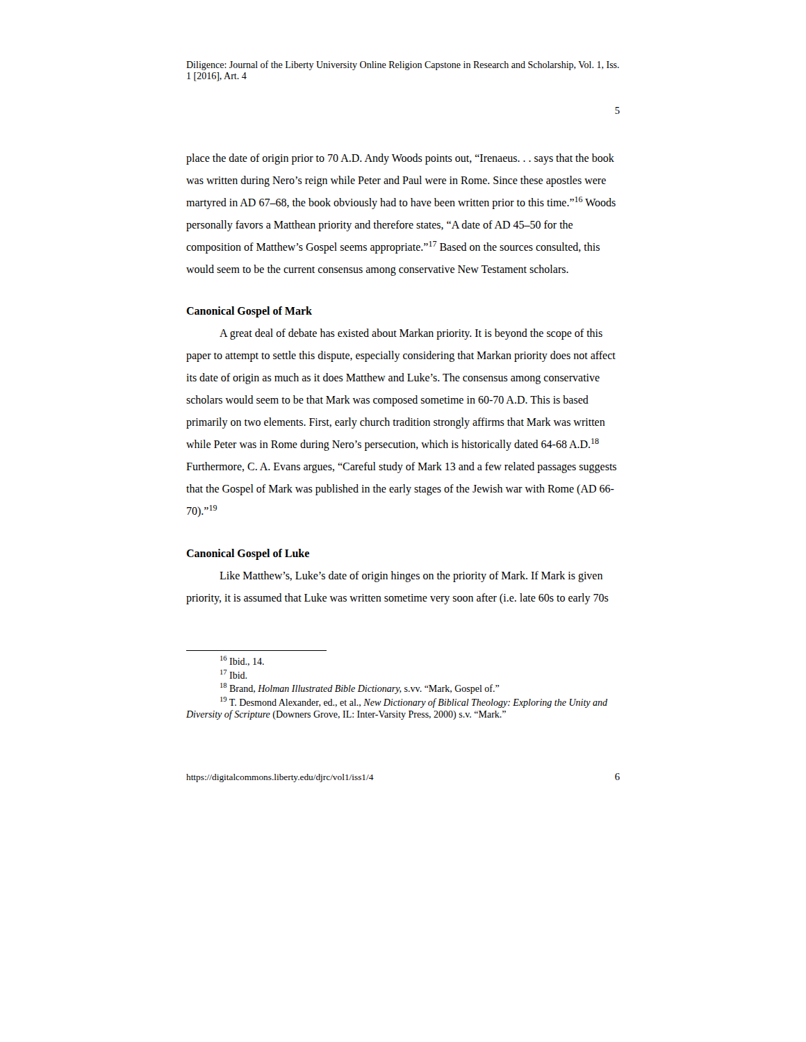Diligence: Journal of the Liberty University Online Religion Capstone in Research and Scholarship, Vol. 1, Iss. 1 [2016], Art. 4
5
place the date of origin prior to 70 A.D. Andy Woods points out, “Irenaeus. . . says that the book was written during Nero’s reign while Peter and Paul were in Rome. Since these apostles were martyred in AD 67–68, the book obviously had to have been written prior to this time.”16 Woods personally favors a Matthean priority and therefore states, “A date of AD 45–50 for the composition of Matthew’s Gospel seems appropriate.”17 Based on the sources consulted, this would seem to be the current consensus among conservative New Testament scholars.
Canonical Gospel of Mark
A great deal of debate has existed about Markan priority. It is beyond the scope of this paper to attempt to settle this dispute, especially considering that Markan priority does not affect its date of origin as much as it does Matthew and Luke’s. The consensus among conservative scholars would seem to be that Mark was composed sometime in 60-70 A.D. This is based primarily on two elements. First, early church tradition strongly affirms that Mark was written while Peter was in Rome during Nero’s persecution, which is historically dated 64-68 A.D.18 Furthermore, C. A. Evans argues, “Careful study of Mark 13 and a few related passages suggests that the Gospel of Mark was published in the early stages of the Jewish war with Rome (AD 66-70).”19
Canonical Gospel of Luke
Like Matthew’s, Luke’s date of origin hinges on the priority of Mark. If Mark is given priority, it is assumed that Luke was written sometime very soon after (i.e. late 60s to early 70s
16 Ibid., 14.
17 Ibid.
18 Brand, Holman Illustrated Bible Dictionary, s.vv. “Mark, Gospel of.”
19 T. Desmond Alexander, ed., et al., New Dictionary of Biblical Theology: Exploring the Unity and Diversity of Scripture (Downers Grove, IL: Inter-Varsity Press, 2000) s.v. “Mark.”
https://digitalcommons.liberty.edu/djrc/vol1/iss1/4 6